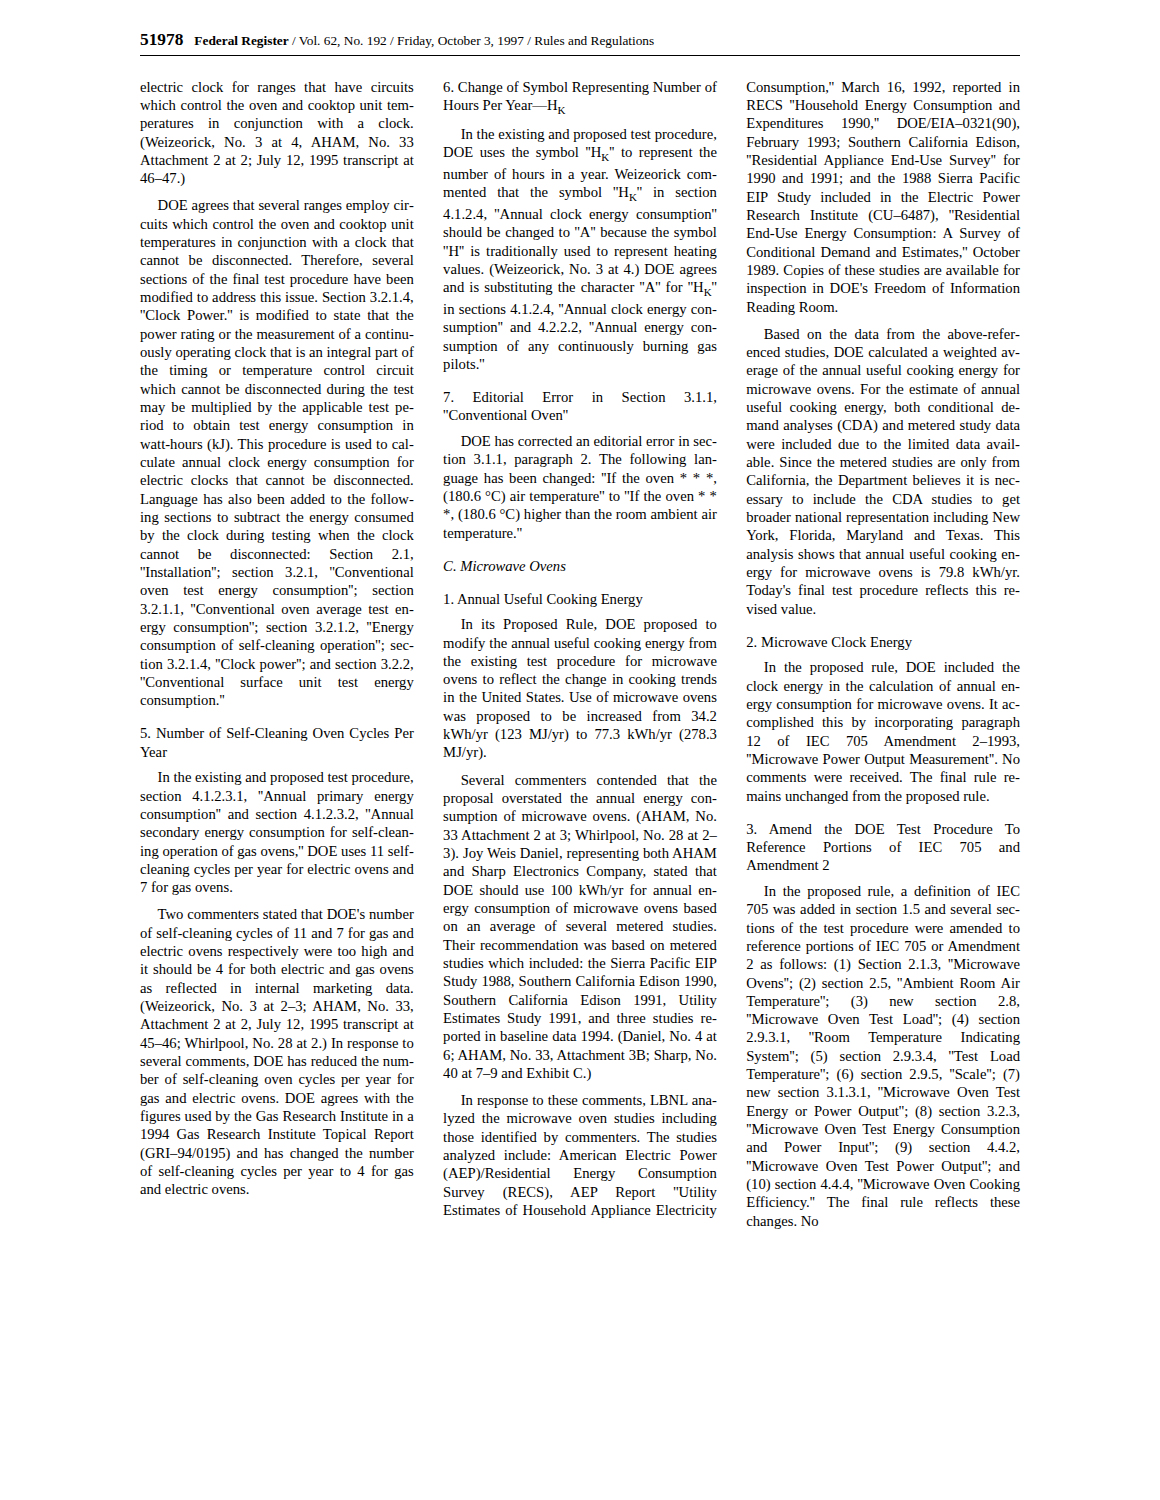51978 Federal Register / Vol. 62, No. 192 / Friday, October 3, 1997 / Rules and Regulations
electric clock for ranges that have circuits which control the oven and cooktop unit temperatures in conjunction with a clock. (Weizeorick, No. 3 at 4, AHAM, No. 33 Attachment 2 at 2; July 12, 1995 transcript at 46–47.)
DOE agrees that several ranges employ circuits which control the oven and cooktop unit temperatures in conjunction with a clock that cannot be disconnected. Therefore, several sections of the final test procedure have been modified to address this issue. Section 3.2.1.4, ''Clock Power.'' is modified to state that the power rating or the measurement of a continuously operating clock that is an integral part of the timing or temperature control circuit which cannot be disconnected during the test may be multiplied by the applicable test period to obtain test energy consumption in watt-hours (kJ). This procedure is used to calculate annual clock energy consumption for electric clocks that cannot be disconnected. Language has also been added to the following sections to subtract the energy consumed by the clock during testing when the clock cannot be disconnected: Section 2.1, ''Installation''; section 3.2.1, ''Conventional oven test energy consumption''; section 3.2.1.1, ''Conventional oven average test energy consumption''; section 3.2.1.2, ''Energy consumption of self-cleaning operation''; section 3.2.1.4, ''Clock power''; and section 3.2.2, ''Conventional surface unit test energy consumption.''
5. Number of Self-Cleaning Oven Cycles Per Year
In the existing and proposed test procedure, section 4.1.2.3.1, ''Annual primary energy consumption'' and section 4.1.2.3.2, ''Annual secondary energy consumption for self-cleaning operation of gas ovens,'' DOE uses 11 self-cleaning cycles per year for electric ovens and 7 for gas ovens.
Two commenters stated that DOE's number of self-cleaning cycles of 11 and 7 for gas and electric ovens respectively were too high and it should be 4 for both electric and gas ovens as reflected in internal marketing data. (Weizeorick, No. 3 at 2–3; AHAM, No. 33, Attachment 2 at 2, July 12, 1995 transcript at 45–46; Whirlpool, No. 28 at 2.) In response to several comments, DOE has reduced the number of self-cleaning oven cycles per year for gas and electric ovens. DOE agrees with the figures used by the Gas Research Institute in a 1994 Gas Research Institute Topical Report (GRI–94/0195) and has changed the number of self-cleaning cycles per year to 4 for gas and electric ovens.
6. Change of Symbol Representing Number of Hours Per Year—HK
In the existing and proposed test procedure, DOE uses the symbol ''HK'' to represent the number of hours in a year. Weizeorick commented that the symbol ''HK'' in section 4.1.2.4, ''Annual clock energy consumption'' should be changed to ''A'' because the symbol ''H'' is traditionally used to represent heating values. (Weizeorick, No. 3 at 4.) DOE agrees and is substituting the character ''A'' for ''HK'' in sections 4.1.2.4, ''Annual clock energy consumption'' and 4.2.2.2, ''Annual energy consumption of any continuously burning gas pilots.''
7. Editorial Error in Section 3.1.1, ''Conventional Oven''
DOE has corrected an editorial error in section 3.1.1, paragraph 2. The following language has been changed: ''If the oven * * *, (180.6 °C) air temperature'' to ''If the oven * * *, (180.6 °C) higher than the room ambient air temperature.''
C. Microwave Ovens
1. Annual Useful Cooking Energy
In its Proposed Rule, DOE proposed to modify the annual useful cooking energy from the existing test procedure for microwave ovens to reflect the change in cooking trends in the United States. Use of microwave ovens was proposed to be increased from 34.2 kWh/yr (123 MJ/yr) to 77.3 kWh/yr (278.3 MJ/yr).
Several commenters contended that the proposal overstated the annual energy consumption of microwave ovens. (AHAM, No. 33 Attachment 2 at 3; Whirlpool, No. 28 at 2–3). Joy Weis Daniel, representing both AHAM and Sharp Electronics Company, stated that DOE should use 100 kWh/yr for annual energy consumption of microwave ovens based on an average of several metered studies. Their recommendation was based on metered studies which included: the Sierra Pacific EIP Study 1988, Southern California Edison 1990, Southern California Edison 1991, Utility Estimates Study 1991, and three studies reported in baseline data 1994. (Daniel, No. 4 at 6; AHAM, No. 33, Attachment 3B; Sharp, No. 40 at 7–9 and Exhibit C.)
In response to these comments, LBNL analyzed the microwave oven studies including those identified by commenters. The studies analyzed include: American Electric Power (AEP)/Residential Energy Consumption Survey (RECS), AEP Report ''Utility Estimates of Household Appliance Electricity Consumption,'' March 16, 1992, reported in RECS ''Household Energy Consumption and Expenditures 1990,'' DOE/EIA–0321(90), February 1993; Southern California Edison, ''Residential Appliance End-Use Survey'' for 1990 and 1991; and the 1988 Sierra Pacific EIP Study included in the Electric Power Research Institute (CU–6487), ''Residential End-Use Energy Consumption: A Survey of Conditional Demand and Estimates,'' October 1989. Copies of these studies are available for inspection in DOE's Freedom of Information Reading Room.
Based on the data from the above-referenced studies, DOE calculated a weighted average of the annual useful cooking energy for microwave ovens. For the estimate of annual useful cooking energy, both conditional demand analyses (CDA) and metered study data were included due to the limited data available. Since the metered studies are only from California, the Department believes it is necessary to include the CDA studies to get broader national representation including New York, Florida, Maryland and Texas. This analysis shows that annual useful cooking energy for microwave ovens is 79.8 kWh/yr. Today's final test procedure reflects this revised value.
2. Microwave Clock Energy
In the proposed rule, DOE included the clock energy in the calculation of annual energy consumption for microwave ovens. It accomplished this by incorporating paragraph 12 of IEC 705 Amendment 2–1993, ''Microwave Power Output Measurement''. No comments were received. The final rule remains unchanged from the proposed rule.
3. Amend the DOE Test Procedure To Reference Portions of IEC 705 and Amendment 2
In the proposed rule, a definition of IEC 705 was added in section 1.5 and several sections of the test procedure were amended to reference portions of IEC 705 or Amendment 2 as follows: (1) Section 2.1.3, ''Microwave Ovens''; (2) section 2.5, ''Ambient Room Air Temperature''; (3) new section 2.8, ''Microwave Oven Test Load''; (4) section 2.9.3.1, ''Room Temperature Indicating System''; (5) section 2.9.3.4, ''Test Load Temperature''; (6) section 2.9.5, ''Scale''; (7) new section 3.1.3.1, ''Microwave Oven Test Energy or Power Output''; (8) section 3.2.3, ''Microwave Oven Test Energy Consumption and Power Input''; (9) section 4.4.2, ''Microwave Oven Test Power Output''; and (10) section 4.4.4, ''Microwave Oven Cooking Efficiency.'' The final rule reflects these changes. No